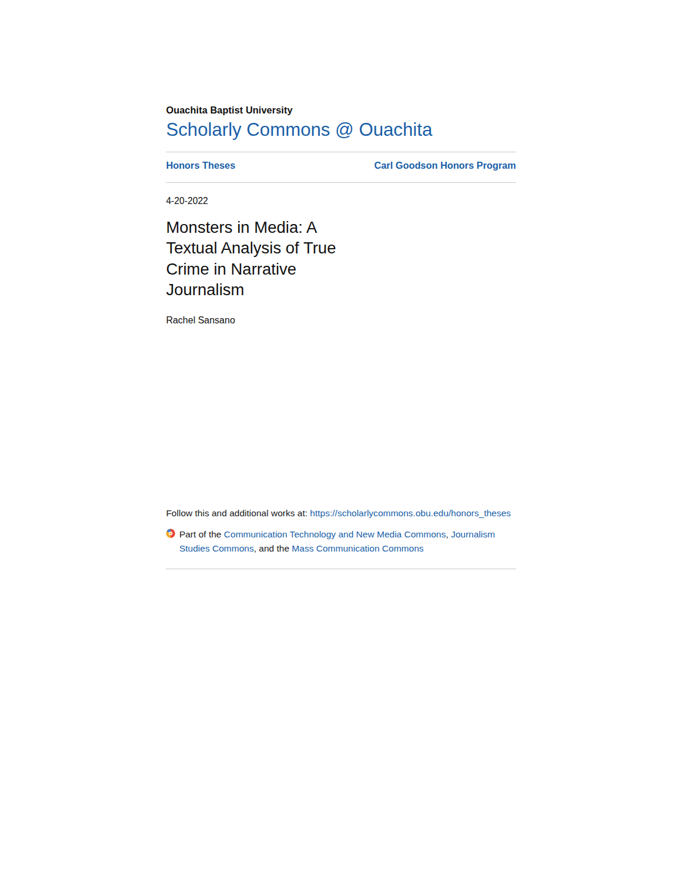Ouachita Baptist University
Scholarly Commons @ Ouachita
Honors Theses Carl Goodson Honors Program
4-20-2022
Monsters in Media: A Textual Analysis of True Crime in Narrative Journalism
Rachel Sansano
Follow this and additional works at: https://scholarlycommons.obu.edu/honors_theses
Part of the Communication Technology and New Media Commons, Journalism Studies Commons, and the Mass Communication Commons